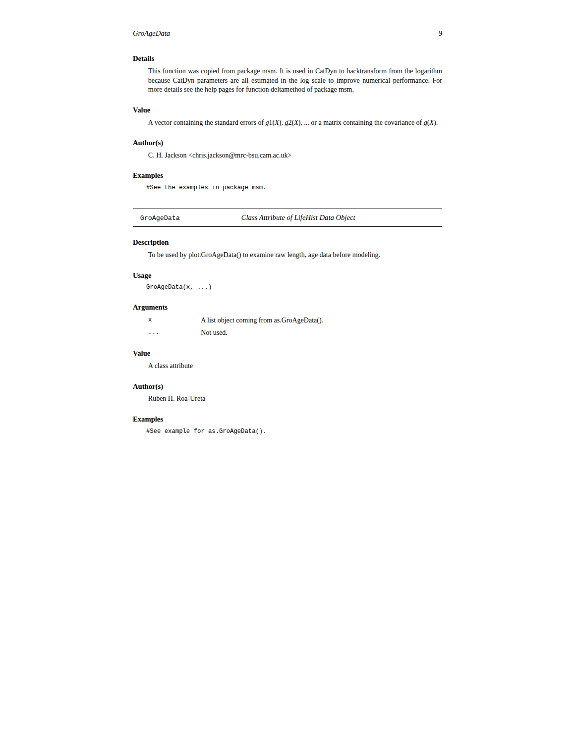GroAgeData 9
Details
This function was copied from package msm. It is used in CatDyn to backtransform from the logarithm because CatDyn parameters are all estimated in the log scale to improve numerical performance. For more details see the help pages for function deltamethod of package msm.
Value
A vector containing the standard errors of g1(X), g2(X), ... or a matrix containing the covariance of g(X).
Author(s)
C. H. Jackson <chris.jackson@mrc-bsu.cam.ac.uk>
Examples
#See the examples in package msm.
GroAgeData Class Attribute of LifeHist Data Object
Description
To be used by plot.GroAgeData() to examine raw length, age data before modeling.
Usage
GroAgeData(x, ...)
Arguments
x
A list object coming from as.GroAgeData().
...
Not used.
Value
A class attribute
Author(s)
Ruben H. Roa-Ureta
Examples
#See example for as.GroAgeData().